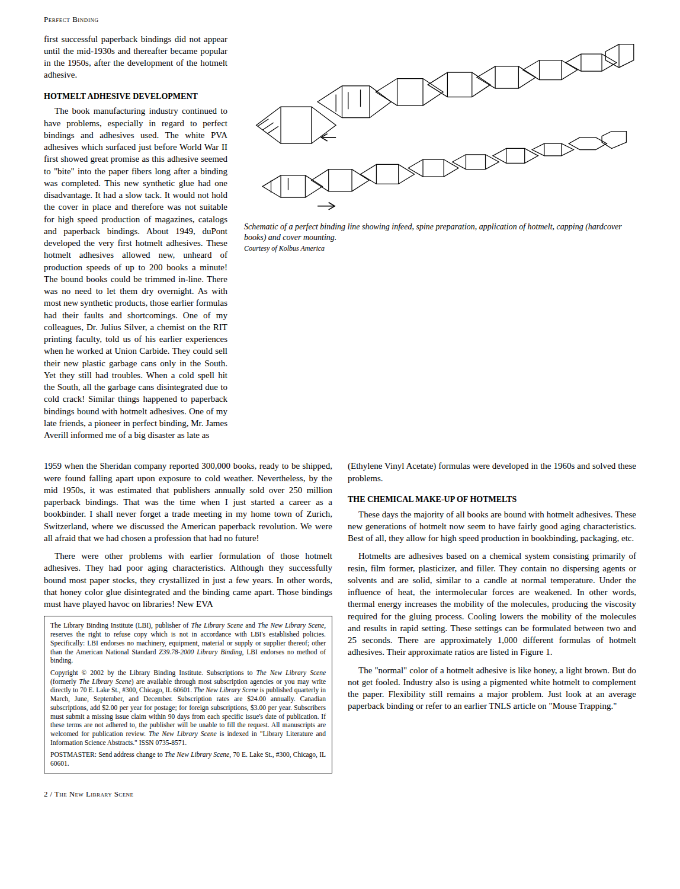Perfect Binding
first successful paperback bindings did not appear until the mid-1930s and thereafter became popular in the 1950s, after the development of the hotmelt adhesive.
Hotmelt Adhesive Development
The book manufacturing industry continued to have problems, especially in regard to perfect bindings and adhesives used. The white PVA adhesives which surfaced just before World War II first showed great promise as this adhesive seemed to "bite" into the paper fibers long after a binding was completed. This new synthetic glue had one disadvantage. It had a slow tack. It would not hold the cover in place and therefore was not suitable for high speed production of magazines, catalogs and paperback bindings. About 1949, duPont developed the very first hotmelt adhesives. These hotmelt adhesives allowed new, unheard of production speeds of up to 200 books a minute! The bound books could be trimmed in-line. There was no need to let them dry overnight. As with most new synthetic products, those earlier formulas had their faults and shortcomings. One of my colleagues, Dr. Julius Silver, a chemist on the RIT printing faculty, told us of his earlier experiences when he worked at Union Carbide. They could sell their new plastic garbage cans only in the South. Yet they still had troubles. When a cold spell hit the South, all the garbage cans disintegrated due to cold crack! Similar things happened to paperback bindings bound with hotmelt adhesives. One of my late friends, a pioneer in perfect binding, Mr. James Averill informed me of a big disaster as late as
Schematic of a perfect binding line showing infeed, spine preparation, application of hotmelt, capping (hardcover books) and cover mounting. Courtesy of Kolbus America
1959 when the Sheridan company reported 300,000 books, ready to be shipped, were found falling apart upon exposure to cold weather. Nevertheless, by the mid 1950s, it was estimated that publishers annually sold over 250 million paperback bindings. That was the time when I just started a career as a bookbinder. I shall never forget a trade meeting in my home town of Zurich, Switzerland, where we discussed the American paperback revolution. We were all afraid that we had chosen a profession that had no future!
There were other problems with earlier formulation of those hotmelt adhesives. They had poor aging characteristics. Although they successfully bound most paper stocks, they crystallized in just a few years. In other words, that honey color glue disintegrated and the binding came apart. Those bindings must have played havoc on libraries! New EVA
The Library Binding Institute (LBI), publisher of The Library Scene and The New Library Scene, reserves the right to refuse copy which is not in accordance with LBI's established policies. Specifically: LBI endorses no machinery, equipment, material or supply or supplier thereof; other than the American National Standard Z39.78-2000 Library Binding, LBI endorses no method of binding.
Copyright © 2002 by the Library Binding Institute. Subscriptions to The New Library Scene (formerly The Library Scene) are available through most subscription agencies or you may write directly to 70 E. Lake St., #300, Chicago, IL 60601. The New Library Scene is published quarterly in March, June, September, and December. Subscription rates are $24.00 annually. Canadian subscriptions, add $2.00 per year for postage; for foreign subscriptions, $3.00 per year. Subscribers must submit a missing issue claim within 90 days from each specific issue's date of publication. If these terms are not adhered to, the publisher will be unable to fill the request. All manuscripts are welcomed for publication review. The New Library Scene is indexed in "Library Literature and Information Science Abstracts." ISSN 0735-8571.
POSTMASTER: Send address change to The New Library Scene, 70 E. Lake St., #300, Chicago, IL 60601.
(Ethylene Vinyl Acetate) formulas were developed in the 1960s and solved these problems.
The Chemical Make-up of Hotmelts
These days the majority of all books are bound with hotmelt adhesives. These new generations of hotmelt now seem to have fairly good aging characteristics. Best of all, they allow for high speed production in bookbinding, packaging, etc.
Hotmelts are adhesives based on a chemical system consisting primarily of resin, film former, plasticizer, and filler. They contain no dispersing agents or solvents and are solid, similar to a candle at normal temperature. Under the influence of heat, the intermolecular forces are weakened. In other words, thermal energy increases the mobility of the molecules, producing the viscosity required for the gluing process. Cooling lowers the mobility of the molecules and results in rapid setting. These settings can be formulated between two and 25 seconds. There are approximately 1,000 different formulas of hotmelt adhesives. Their approximate ratios are listed in Figure 1.
The "normal" color of a hotmelt adhesive is like honey, a light brown. But do not get fooled. Industry also is using a pigmented white hotmelt to complement the paper. Flexibility still remains a major problem. Just look at an average paperback binding or refer to an earlier TNLS article on "Mouse Trapping."
2 / The New Library Scene